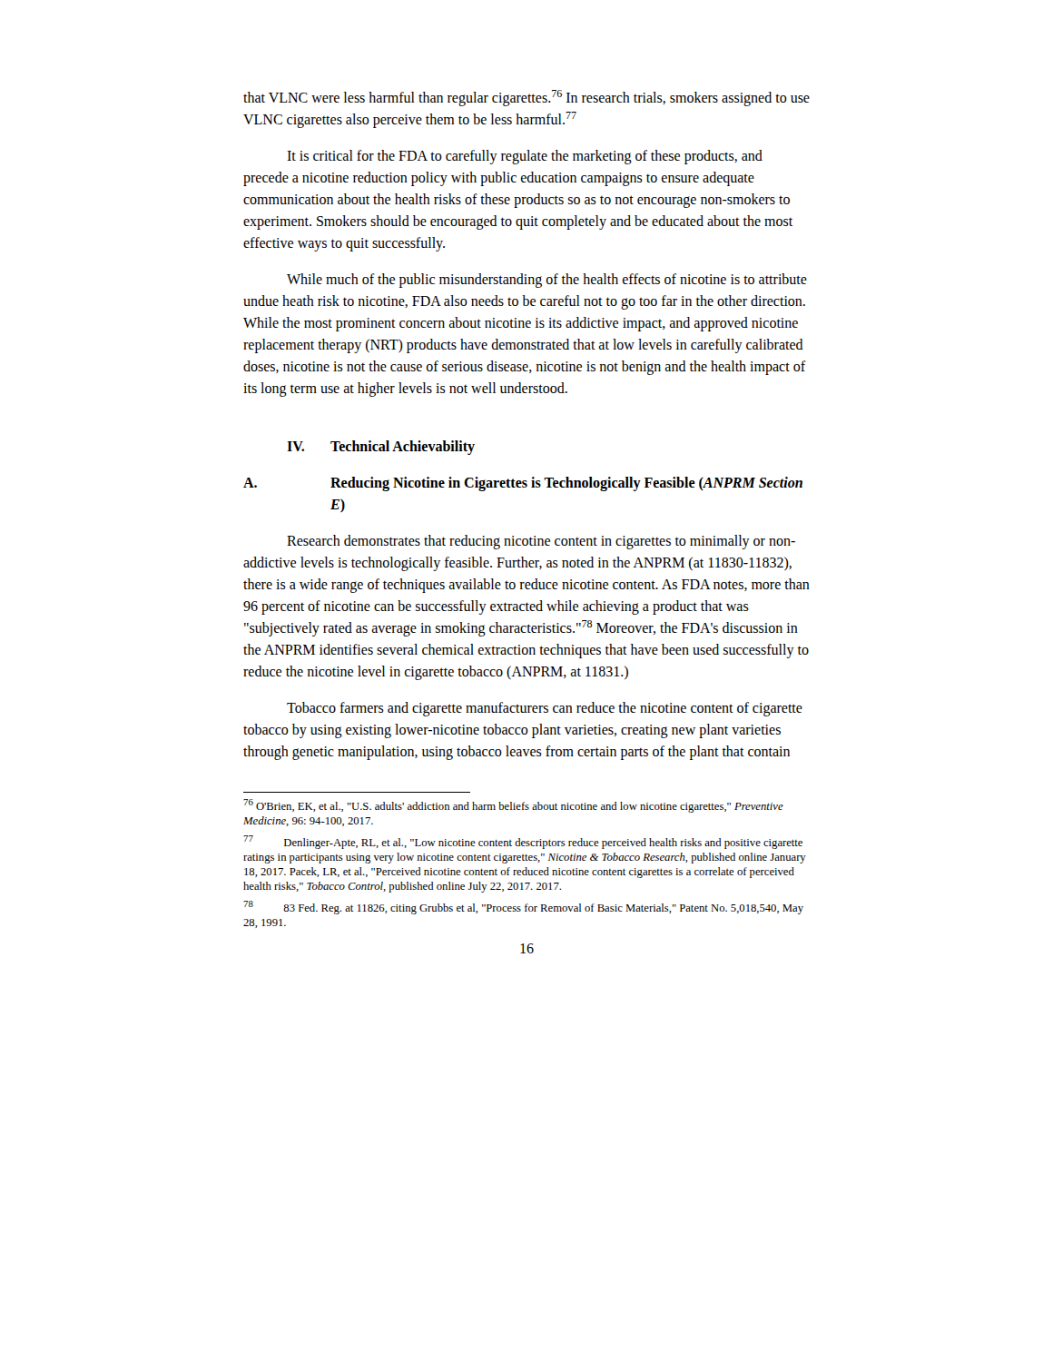that VLNC were less harmful than regular cigarettes.76 In research trials, smokers assigned to use VLNC cigarettes also perceive them to be less harmful.77
It is critical for the FDA to carefully regulate the marketing of these products, and precede a nicotine reduction policy with public education campaigns to ensure adequate communication about the health risks of these products so as to not encourage non-smokers to experiment. Smokers should be encouraged to quit completely and be educated about the most effective ways to quit successfully.
While much of the public misunderstanding of the health effects of nicotine is to attribute undue heath risk to nicotine, FDA also needs to be careful not to go too far in the other direction. While the most prominent concern about nicotine is its addictive impact, and approved nicotine replacement therapy (NRT) products have demonstrated that at low levels in carefully calibrated doses, nicotine is not the cause of serious disease, nicotine is not benign and the health impact of its long term use at higher levels is not well understood.
IV. Technical Achievability
A. Reducing Nicotine in Cigarettes is Technologically Feasible (ANPRM Section E)
Research demonstrates that reducing nicotine content in cigarettes to minimally or non-addictive levels is technologically feasible. Further, as noted in the ANPRM (at 11830-11832), there is a wide range of techniques available to reduce nicotine content. As FDA notes, more than 96 percent of nicotine can be successfully extracted while achieving a product that was "subjectively rated as average in smoking characteristics."78 Moreover, the FDA's discussion in the ANPRM identifies several chemical extraction techniques that have been used successfully to reduce the nicotine level in cigarette tobacco (ANPRM, at 11831.)
Tobacco farmers and cigarette manufacturers can reduce the nicotine content of cigarette tobacco by using existing lower-nicotine tobacco plant varieties, creating new plant varieties through genetic manipulation, using tobacco leaves from certain parts of the plant that contain
76 O'Brien, EK, et al., "U.S. adults' addiction and harm beliefs about nicotine and low nicotine cigarettes," Preventive Medicine, 96: 94-100, 2017.
77 Denlinger-Apte, RL, et al., "Low nicotine content descriptors reduce perceived health risks and positive cigarette ratings in participants using very low nicotine content cigarettes," Nicotine & Tobacco Research, published online January 18, 2017. Pacek, LR, et al., "Perceived nicotine content of reduced nicotine content cigarettes is a correlate of perceived health risks," Tobacco Control, published online July 22, 2017. 2017.
78 83 Fed. Reg. at 11826, citing Grubbs et al, "Process for Removal of Basic Materials," Patent No. 5,018,540, May 28, 1991.
16